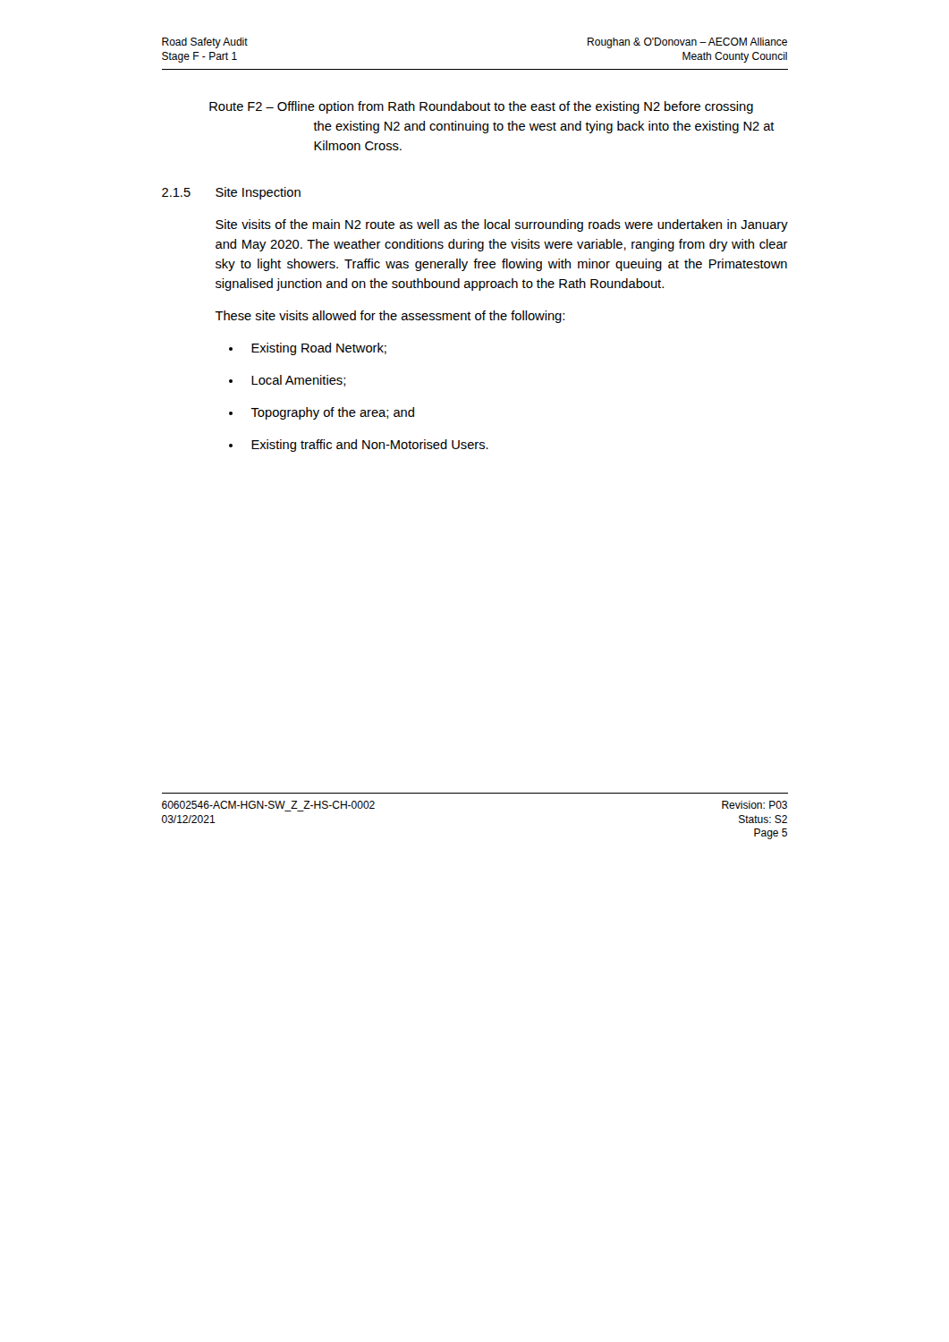Road Safety Audit
Stage F - Part 1
Roughan & O'Donovan – AECOM Alliance
Meath County Council
Route F2 – Offline option from Rath Roundabout to the east of the existing N2 before crossing the existing N2 and continuing to the west and tying back into the existing N2 at Kilmoon Cross.
2.1.5 Site Inspection
Site visits of the main N2 route as well as the local surrounding roads were undertaken in January and May 2020. The weather conditions during the visits were variable, ranging from dry with clear sky to light showers. Traffic was generally free flowing with minor queuing at the Primatestown signalised junction and on the southbound approach to the Rath Roundabout.
These site visits allowed for the assessment of the following:
Existing Road Network;
Local Amenities;
Topography of the area; and
Existing traffic and Non-Motorised Users.
60602546-ACM-HGN-SW_Z_Z-HS-CH-0002
03/12/2021
Revision: P03
Status: S2
Page 5